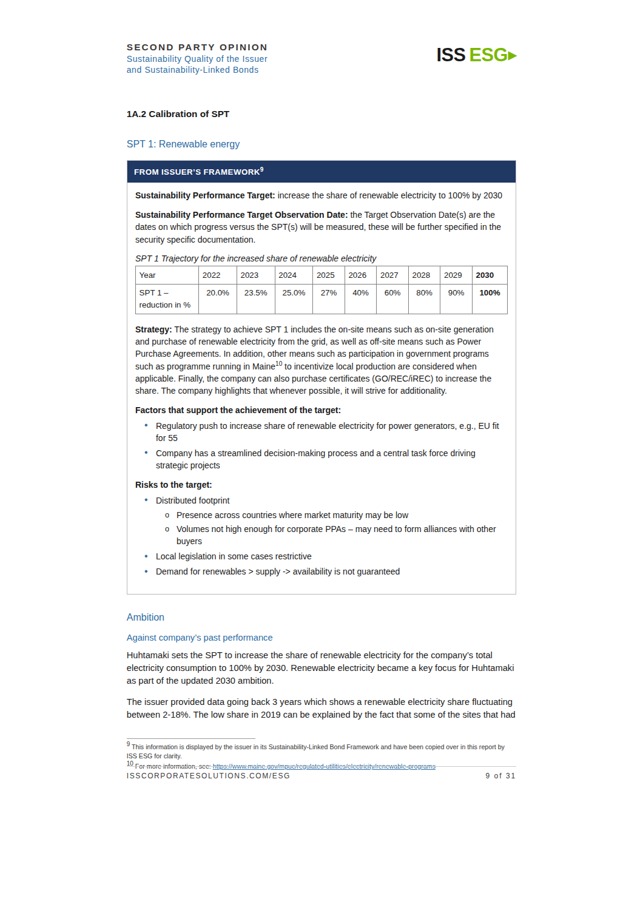Second Party Opinion
Sustainability Quality of the Issuer
and Sustainability-Linked Bonds
ISS ESG▸
1A.2 Calibration of SPT
SPT 1: Renewable energy
FROM ISSUER’S FRAMEWORK9
Sustainability Performance Target: increase the share of renewable electricity to 100% by 2030
Sustainability Performance Target Observation Date: the Target Observation Date(s) are the dates on which progress versus the SPT(s) will be measured, these will be further specified in the security specific documentation.
SPT 1 Trajectory for the increased share of renewable electricity
| Year | 2022 | 2023 | 2024 | 2025 | 2026 | 2027 | 2028 | 2029 | 2030 |
| --- | --- | --- | --- | --- | --- | --- | --- | --- | --- |
| SPT 1 – reduction in % | 20.0% | 23.5% | 25.0% | 27% | 40% | 60% | 80% | 90% | 100% |
Strategy: The strategy to achieve SPT 1 includes the on-site means such as on-site generation and purchase of renewable electricity from the grid, as well as off-site means such as Power Purchase Agreements. In addition, other means such as participation in government programs such as programme running in Maine10 to incentivize local production are considered when applicable. Finally, the company can also purchase certificates (GO/REC/iREC) to increase the share. The company highlights that whenever possible, it will strive for additionality.
Factors that support the achievement of the target:
Regulatory push to increase share of renewable electricity for power generators, e.g., EU fit for 55
Company has a streamlined decision-making process and a central task force driving strategic projects
Risks to the target:
Distributed footprint
Presence across countries where market maturity may be low
Volumes not high enough for corporate PPAs – may need to form alliances with other buyers
Local legislation in some cases restrictive
Demand for renewables > supply -> availability is not guaranteed
Ambition
Against company’s past performance
Huhtamaki sets the SPT to increase the share of renewable electricity for the company’s total electricity consumption to 100% by 2030. Renewable electricity became a key focus for Huhtamaki as part of the updated 2030 ambition.
The issuer provided data going back 3 years which shows a renewable electricity share fluctuating between 2-18%. The low share in 2019 can be explained by the fact that some of the sites that had
9 This information is displayed by the issuer in its Sustainability-Linked Bond Framework and have been copied over in this report by ISS ESG for clarity.
10 For more information, see: https://www.maine.gov/mpuc/regulated-utilities/electricity/renewable-programs
ISSCORPORATESOLUTIONS.COM/ESG 9 of 31